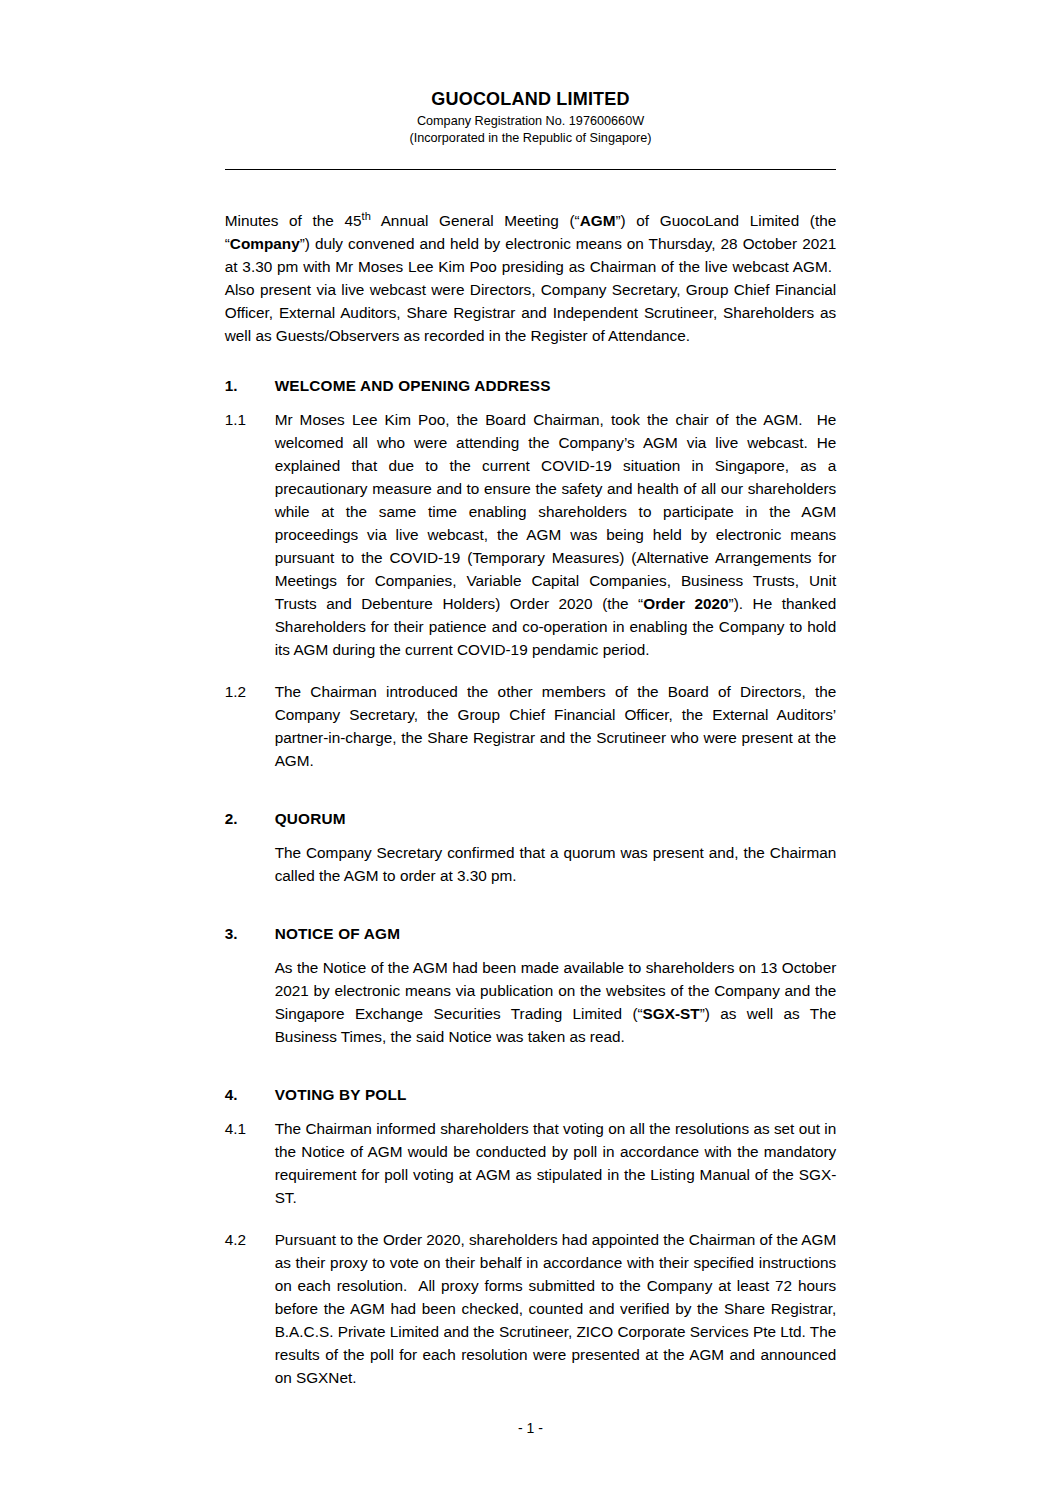GUOCOLAND LIMITED
Company Registration No. 197600660W
(Incorporated in the Republic of Singapore)
Minutes of the 45th Annual General Meeting (“AGM”) of GuocoLand Limited (the “Company”) duly convened and held by electronic means on Thursday, 28 October 2021 at 3.30 pm with Mr Moses Lee Kim Poo presiding as Chairman of the live webcast AGM. Also present via live webcast were Directors, Company Secretary, Group Chief Financial Officer, External Auditors, Share Registrar and Independent Scrutineer, Shareholders as well as Guests/Observers as recorded in the Register of Attendance.
1.
Welcome and Opening Address
1.1
Mr Moses Lee Kim Poo, the Board Chairman, took the chair of the AGM. He welcomed all who were attending the Company’s AGM via live webcast. He explained that due to the current COVID-19 situation in Singapore, as a precautionary measure and to ensure the safety and health of all our shareholders while at the same time enabling shareholders to participate in the AGM proceedings via live webcast, the AGM was being held by electronic means pursuant to the COVID-19 (Temporary Measures) (Alternative Arrangements for Meetings for Companies, Variable Capital Companies, Business Trusts, Unit Trusts and Debenture Holders) Order 2020 (the “Order 2020”). He thanked Shareholders for their patience and co-operation in enabling the Company to hold its AGM during the current COVID-19 pendamic period.
1.2
The Chairman introduced the other members of the Board of Directors, the Company Secretary, the Group Chief Financial Officer, the External Auditors’ partner-in-charge, the Share Registrar and the Scrutineer who were present at the AGM.
2.
Quorum
The Company Secretary confirmed that a quorum was present and, the Chairman called the AGM to order at 3.30 pm.
3.
Notice of AGM
As the Notice of the AGM had been made available to shareholders on 13 October 2021 by electronic means via publication on the websites of the Company and the Singapore Exchange Securities Trading Limited (“SGX-ST”) as well as The Business Times, the said Notice was taken as read.
4.
Voting by Poll
4.1
The Chairman informed shareholders that voting on all the resolutions as set out in the Notice of AGM would be conducted by poll in accordance with the mandatory requirement for poll voting at AGM as stipulated in the Listing Manual of the SGX-ST.
4.2
Pursuant to the Order 2020, shareholders had appointed the Chairman of the AGM as their proxy to vote on their behalf in accordance with their specified instructions on each resolution. All proxy forms submitted to the Company at least 72 hours before the AGM had been checked, counted and verified by the Share Registrar, B.A.C.S. Private Limited and the Scrutineer, ZICO Corporate Services Pte Ltd. The results of the poll for each resolution were presented at the AGM and announced on SGXNet.
- 1 -